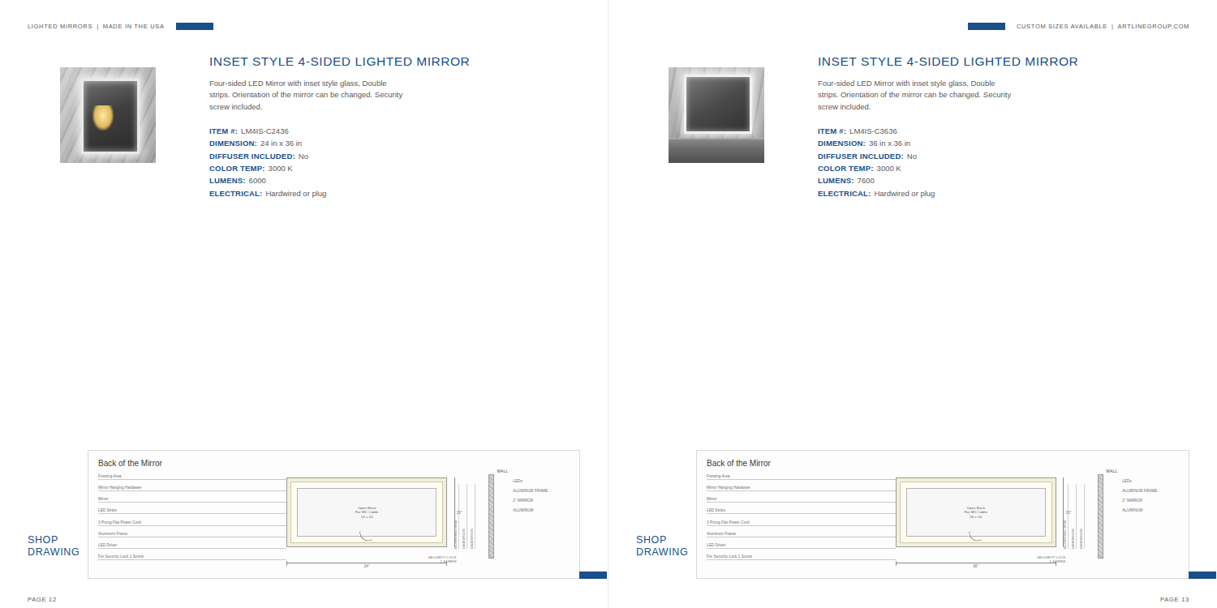Lighted Mirrors | Made in the USA
Inset Style 4-Sided Lighted Mirror
Four-sided LED Mirror with inset style glass, Double strips. Orientation of the mirror can be changed. Security screw included.
ITEM #:
LM4IS-C2436
DIMENSION:
24 in x 36 in
DIFFUSER INCLUDED:
No
COLOR TEMP:
3000 K
LUMENS:
6000
ELECTRICAL:
Hardwired or plug
Shop
Drawing
Back of the Mirror
Frosting Area Mirror Hanging Hardware Mirror LED Strips 3 Prong Flat Power Cord Aluminum Frame LED Driver For Security Lock 1 Screw
Open Back
For MC Cable
14 x 20
36"
24"
WALL
MOUNTING TRIM DIMENSION DIMENSION
LEDs ALUMINUM FRAME 2" MIRROR ALUMINUM
SECURITY LOCK
1 SCREW
Page 12
Custom Sizes Available | artlinegroup.com
Inset Style 4-Sided Lighted Mirror
Four-sided LED Mirror with inset style glass, Double strips. Orientation of the mirror can be changed. Security screw included.
ITEM #:
LM4IS-C3636
DIMENSION:
36 in x 36 in
DIFFUSER INCLUDED:
No
COLOR TEMP:
3000 K
LUMENS:
7600
ELECTRICAL:
Hardwired or plug
Shop
Drawing
Back of the Mirror
Frosting Area Mirror Hanging Hardware Mirror LED Strips 3 Prong Flat Power Cord Aluminum Frame LED Driver For Security Lock 1 Screw
Open Back
For MC Cable
26 x 20
36"
36"
WALL
MOUNTING TRIM DIMENSION DIMENSION
LEDs ALUMINUM FRAME 2" MIRROR ALUMINUM
SECURITY LOCK
1 SCREW
Page 13